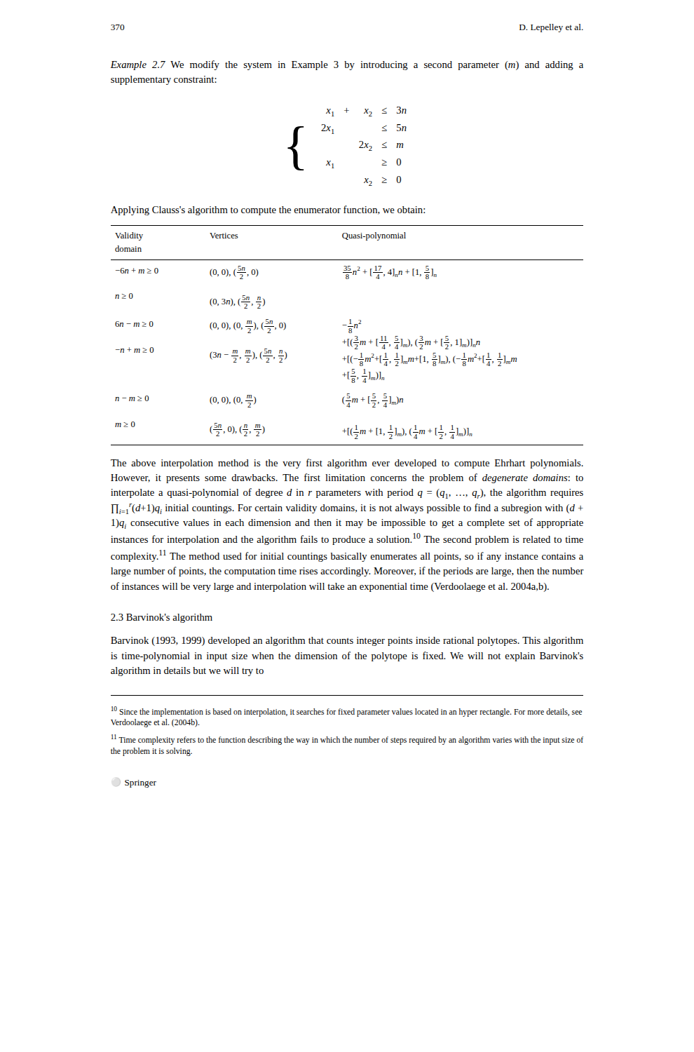370 D. Lepelley et al.
Example 2.7 We modify the system in Example 3 by introducing a second parameter (m) and adding a supplementary constraint:
{
| x 1 | + | x 2 | ≤ | 3 n |
| 2 x 1 | | | ≤ | 5 n |
| | | 2 x 2 | ≤ | m |
| x 1 | | | ≥ | 0 |
| | | x 2 | ≥ | 0 |
Applying Clauss's algorithm to compute the enumerator function, we obtain:
| Validity domain | Vertices | Quasi-polynomial |
| --- | --- | --- |
| −6 n + m ≥ 0 n ≥ 0 | (0, 0), ( 5 n 2 , 0) (0, 3 n ), ( 5 n 2 , n 2 ) | 35 8 n 2 + [ 17 4 , 4] n n + [1, 5 8 ] n |
| 6 n − m ≥ 0 − n + m ≥ 0 | (0, 0), (0, m 2 ), ( 5 n 2 , 0) (3 n − m 2 , m 2 ), ( 5 n 2 , n 2 ) | − 1 8 n 2 +[( 3 2 m + [ 11 4 , 5 4 ] m ), ( 3 2 m + [ 5 2 , 1] m )] n n +[(− 1 8 m 2 +[ 1 4 , 1 2 ] m m +[1, 5 8 ] m ), (− 1 8 m 2 +[ 1 4 , 1 2 ] m m +[ 5 8 , 1 4 ] m )] n |
| n − m ≥ 0 m ≥ 0 | (0, 0), (0, m 2 ) ( 5 n 2 , 0), ( n 2 , m 2 ) | ( 5 4 m + [ 5 2 , 5 4 ] m ) n +[( 1 2 m + [1, 1 2 ] m ), ( 1 4 m + [ 1 2 , 1 4 ] m )] n |
The above interpolation method is the very first algorithm ever developed to compute Ehrhart polynomials. However, it presents some drawbacks. The first limitation concerns the problem of degenerate domains: to interpolate a quasi-polynomial of degree d in r parameters with period q = (q1, …, qr), the algorithm requires ∏i=1r(d+1)qi initial countings. For certain validity domains, it is not always possible to find a subregion with (d + 1)qi consecutive values in each dimension and then it may be impossible to get a complete set of appropriate instances for interpolation and the algorithm fails to produce a solution.10 The second problem is related to time complexity.11 The method used for initial countings basically enumerates all points, so if any instance contains a large number of points, the computation time rises accordingly. Moreover, if the periods are large, then the number of instances will be very large and interpolation will take an exponential time (Verdoolaege et al. 2004a,b).
2.3 Barvinok's algorithm
Barvinok (1993, 1999) developed an algorithm that counts integer points inside rational polytopes. This algorithm is time-polynomial in input size when the dimension of the polytope is fixed. We will not explain Barvinok's algorithm in details but we will try to
10 Since the implementation is based on interpolation, it searches for fixed parameter values located in an hyper rectangle. For more details, see Verdoolaege et al. (2004b).
11 Time complexity refers to the function describing the way in which the number of steps required by an algorithm varies with the input size of the problem it is solving.
⚪ Springer